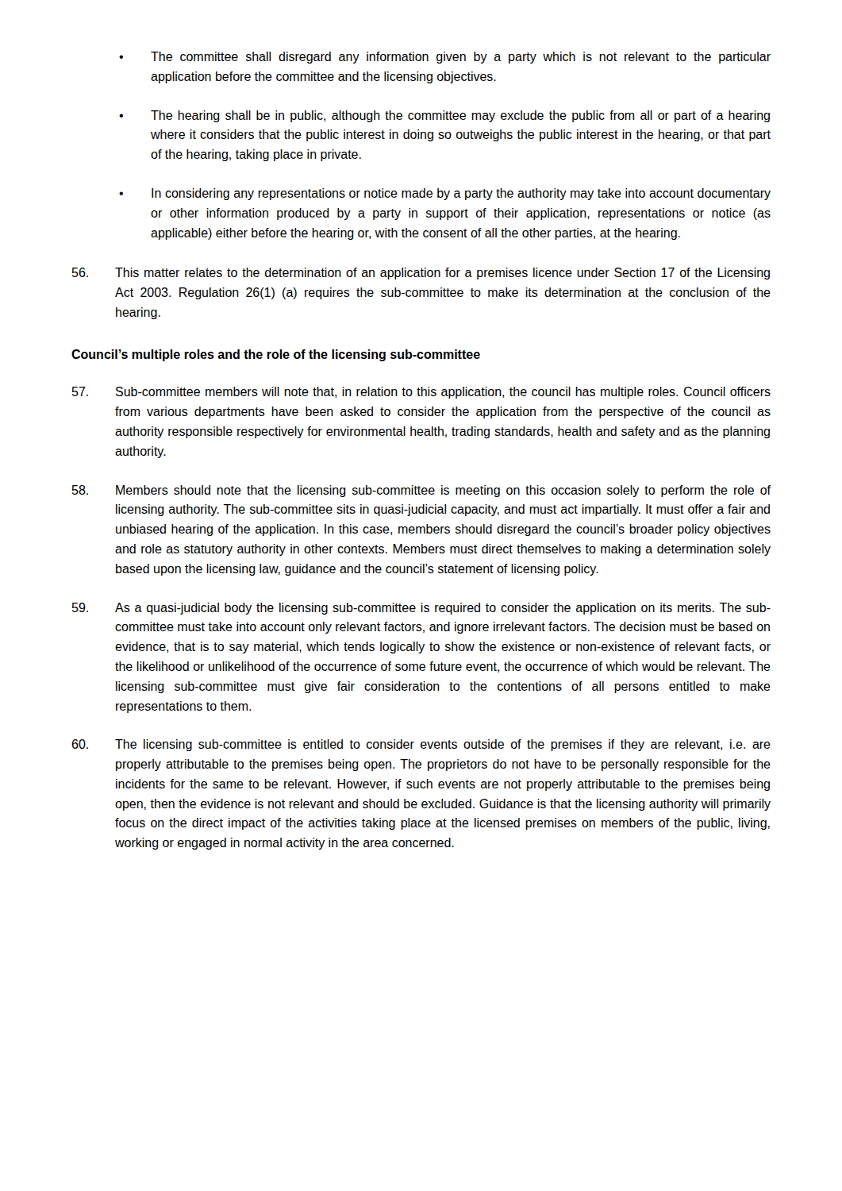The committee shall disregard any information given by a party which is not relevant to the particular application before the committee and the licensing objectives.
The hearing shall be in public, although the committee may exclude the public from all or part of a hearing where it considers that the public interest in doing so outweighs the public interest in the hearing, or that part of the hearing, taking place in private.
In considering any representations or notice made by a party the authority may take into account documentary or other information produced by a party in support of their application, representations or notice (as applicable) either before the hearing or, with the consent of all the other parties, at the hearing.
56. This matter relates to the determination of an application for a premises licence under Section 17 of the Licensing Act 2003. Regulation 26(1) (a) requires the sub-committee to make its determination at the conclusion of the hearing.
Council’s multiple roles and the role of the licensing sub-committee
57. Sub-committee members will note that, in relation to this application, the council has multiple roles. Council officers from various departments have been asked to consider the application from the perspective of the council as authority responsible respectively for environmental health, trading standards, health and safety and as the planning authority.
58. Members should note that the licensing sub-committee is meeting on this occasion solely to perform the role of licensing authority. The sub-committee sits in quasi-judicial capacity, and must act impartially. It must offer a fair and unbiased hearing of the application. In this case, members should disregard the council’s broader policy objectives and role as statutory authority in other contexts. Members must direct themselves to making a determination solely based upon the licensing law, guidance and the council’s statement of licensing policy.
59. As a quasi-judicial body the licensing sub-committee is required to consider the application on its merits. The sub-committee must take into account only relevant factors, and ignore irrelevant factors. The decision must be based on evidence, that is to say material, which tends logically to show the existence or non-existence of relevant facts, or the likelihood or unlikelihood of the occurrence of some future event, the occurrence of which would be relevant. The licensing sub-committee must give fair consideration to the contentions of all persons entitled to make representations to them.
60. The licensing sub-committee is entitled to consider events outside of the premises if they are relevant, i.e. are properly attributable to the premises being open. The proprietors do not have to be personally responsible for the incidents for the same to be relevant. However, if such events are not properly attributable to the premises being open, then the evidence is not relevant and should be excluded. Guidance is that the licensing authority will primarily focus on the direct impact of the activities taking place at the licensed premises on members of the public, living, working or engaged in normal activity in the area concerned.